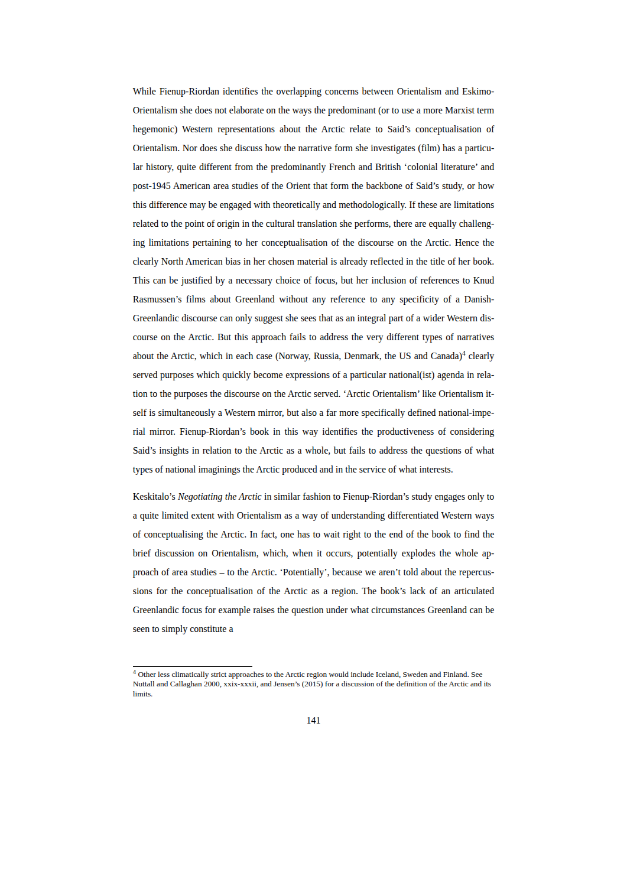While Fienup-Riordan identifies the overlapping concerns between Orientalism and Eskimo-Orientalism she does not elaborate on the ways the predominant (or to use a more Marxist term hegemonic) Western representations about the Arctic relate to Said’s conceptualisation of Orientalism. Nor does she discuss how the narrative form she investigates (film) has a particular history, quite different from the predominantly French and British ‘colonial literature’ and post-1945 American area studies of the Orient that form the backbone of Said’s study, or how this difference may be engaged with theoretically and methodologically. If these are limitations related to the point of origin in the cultural translation she performs, there are equally challenging limitations pertaining to her conceptualisation of the discourse on the Arctic. Hence the clearly North American bias in her chosen material is already reflected in the title of her book. This can be justified by a necessary choice of focus, but her inclusion of references to Knud Rasmussen’s films about Greenland without any reference to any specificity of a Danish-Greenlandic discourse can only suggest she sees that as an integral part of a wider Western discourse on the Arctic. But this approach fails to address the very different types of narratives about the Arctic, which in each case (Norway, Russia, Denmark, the US and Canada)4 clearly served purposes which quickly become expressions of a particular national(ist) agenda in relation to the purposes the discourse on the Arctic served. ‘Arctic Orientalism’ like Orientalism itself is simultaneously a Western mirror, but also a far more specifically defined national-imperial mirror. Fienup-Riordan’s book in this way identifies the productiveness of considering Said’s insights in relation to the Arctic as a whole, but fails to address the questions of what types of national imaginings the Arctic produced and in the service of what interests.
Keskitalo’s Negotiating the Arctic in similar fashion to Fienup-Riordan’s study engages only to a quite limited extent with Orientalism as a way of understanding differentiated Western ways of conceptualising the Arctic. In fact, one has to wait right to the end of the book to find the brief discussion on Orientalism, which, when it occurs, potentially explodes the whole approach of area studies – to the Arctic. ‘Potentially’, because we aren’t told about the repercussions for the conceptualisation of the Arctic as a region. The book’s lack of an articulated Greenlandic focus for example raises the question under what circumstances Greenland can be seen to simply constitute a
4 Other less climatically strict approaches to the Arctic region would include Iceland, Sweden and Finland. See Nuttall and Callaghan 2000, xxix-xxxii, and Jensen’s (2015) for a discussion of the definition of the Arctic and its limits.
141